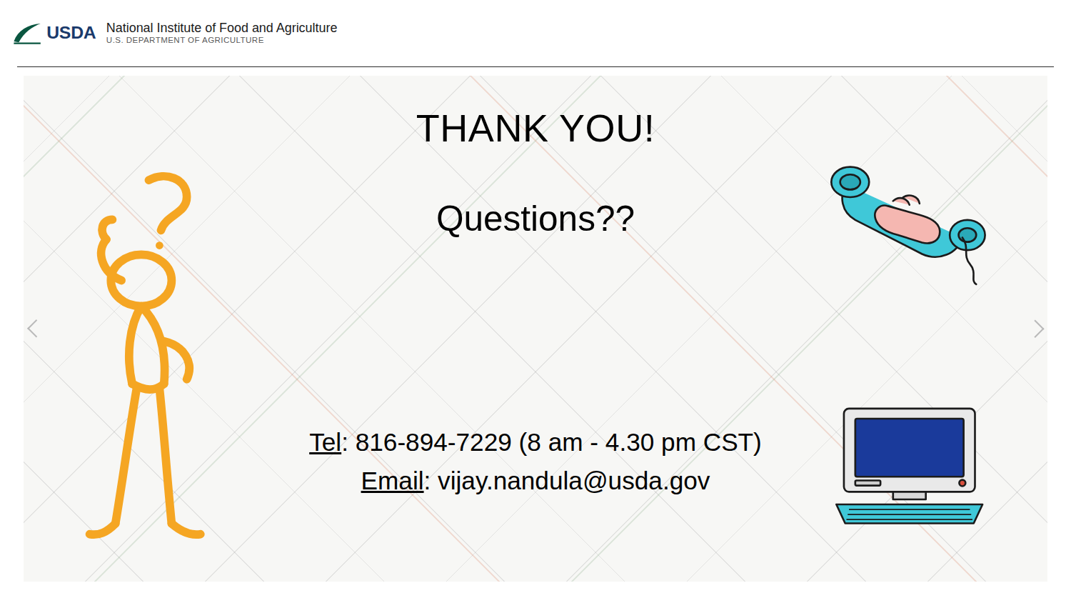USDA
National Institute of Food and Agriculture
U.S. Department of Agriculture
THANK YOU!
Questions??
Tel: 816-894-7229 (8 am - 4.30 pm CST)
Email: vijay.nandula@usda.gov